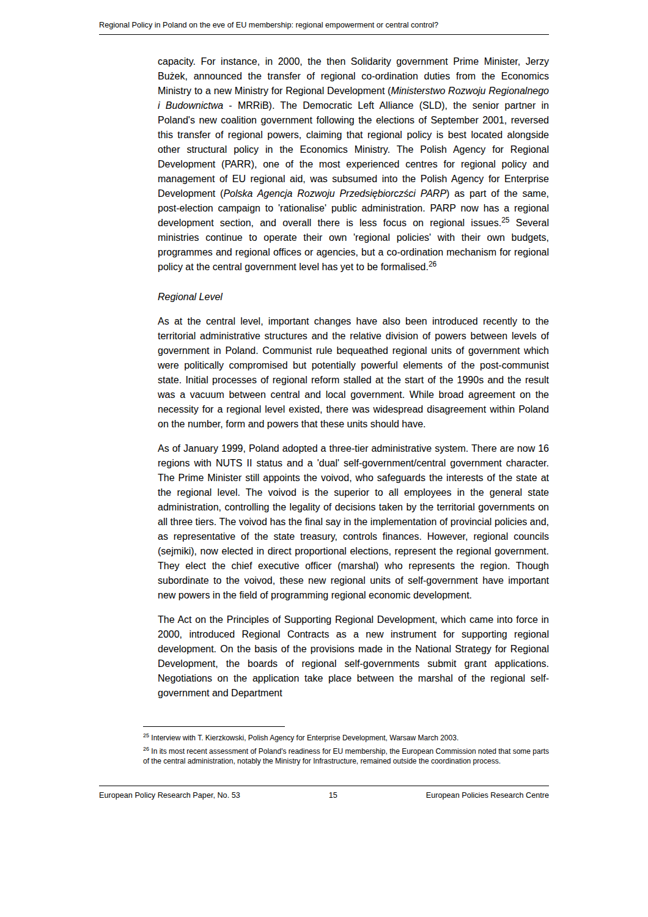Regional Policy in Poland on the eve of EU membership: regional empowerment or central control?
capacity. For instance, in 2000, the then Solidarity government Prime Minister, Jerzy Bużek, announced the transfer of regional co-ordination duties from the Economics Ministry to a new Ministry for Regional Development (Ministerstwo Rozwoju Regionalnego i Budownictwa - MRRiB). The Democratic Left Alliance (SLD), the senior partner in Poland's new coalition government following the elections of September 2001, reversed this transfer of regional powers, claiming that regional policy is best located alongside other structural policy in the Economics Ministry. The Polish Agency for Regional Development (PARR), one of the most experienced centres for regional policy and management of EU regional aid, was subsumed into the Polish Agency for Enterprise Development (Polska Agencja Rozwoju Przedsiębiorczści PARP) as part of the same, post-election campaign to 'rationalise' public administration. PARP now has a regional development section, and overall there is less focus on regional issues.25 Several ministries continue to operate their own 'regional policies' with their own budgets, programmes and regional offices or agencies, but a co-ordination mechanism for regional policy at the central government level has yet to be formalised.26
Regional Level
As at the central level, important changes have also been introduced recently to the territorial administrative structures and the relative division of powers between levels of government in Poland. Communist rule bequeathed regional units of government which were politically compromised but potentially powerful elements of the post-communist state. Initial processes of regional reform stalled at the start of the 1990s and the result was a vacuum between central and local government. While broad agreement on the necessity for a regional level existed, there was widespread disagreement within Poland on the number, form and powers that these units should have.
As of January 1999, Poland adopted a three-tier administrative system. There are now 16 regions with NUTS II status and a 'dual' self-government/central government character. The Prime Minister still appoints the voivod, who safeguards the interests of the state at the regional level. The voivod is the superior to all employees in the general state administration, controlling the legality of decisions taken by the territorial governments on all three tiers. The voivod has the final say in the implementation of provincial policies and, as representative of the state treasury, controls finances. However, regional councils (sejmiki), now elected in direct proportional elections, represent the regional government. They elect the chief executive officer (marshal) who represents the region. Though subordinate to the voivod, these new regional units of self-government have important new powers in the field of programming regional economic development.
The Act on the Principles of Supporting Regional Development, which came into force in 2000, introduced Regional Contracts as a new instrument for supporting regional development. On the basis of the provisions made in the National Strategy for Regional Development, the boards of regional self-governments submit grant applications. Negotiations on the application take place between the marshal of the regional self-government and Department
25 Interview with T. Kierzkowski, Polish Agency for Enterprise Development, Warsaw March 2003.
26 In its most recent assessment of Poland's readiness for EU membership, the European Commission noted that some parts of the central administration, notably the Ministry for Infrastructure, remained outside the coordination process.
European Policy Research Paper, No. 53 15 European Policies Research Centre